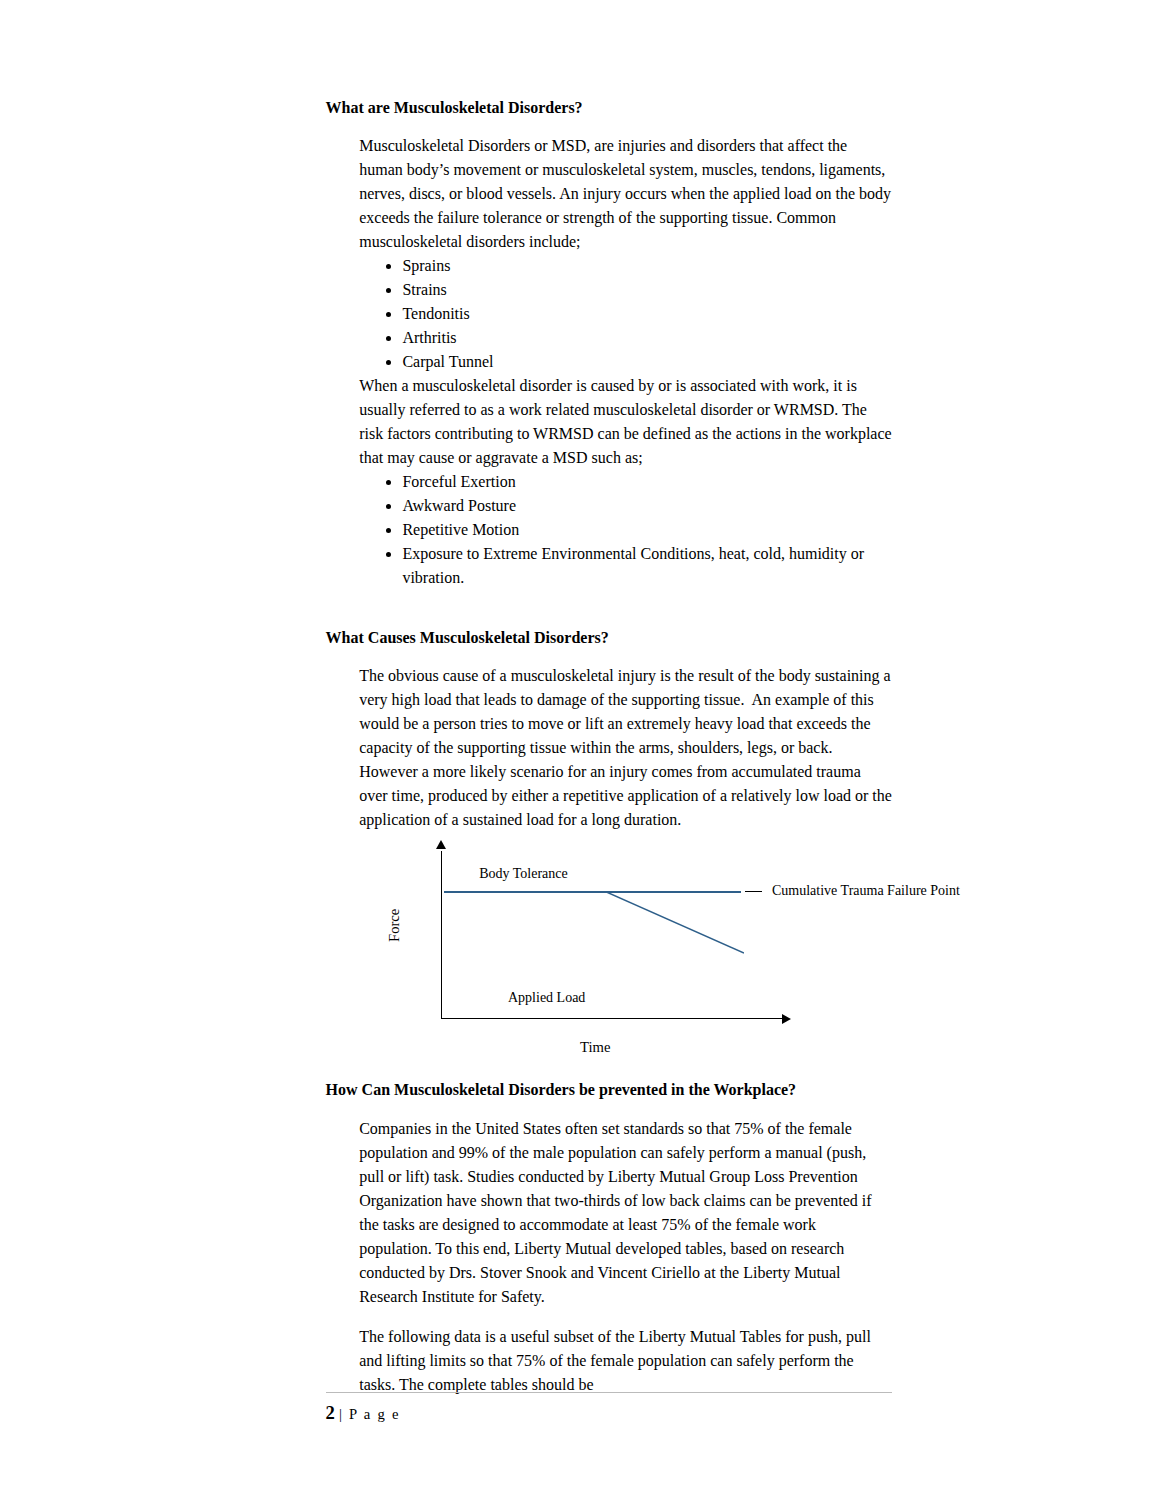What are Musculoskeletal Disorders?
Musculoskeletal Disorders or MSD, are injuries and disorders that affect the human body’s movement or musculoskeletal system, muscles, tendons, ligaments, nerves, discs, or blood vessels. An injury occurs when the applied load on the body exceeds the failure tolerance or strength of the supporting tissue. Common musculoskeletal disorders include;
Sprains
Strains
Tendonitis
Arthritis
Carpal Tunnel
When a musculoskeletal disorder is caused by or is associated with work, it is usually referred to as a work related musculoskeletal disorder or WRMSD. The risk factors contributing to WRMSD can be defined as the actions in the workplace that may cause or aggravate a MSD such as;
Forceful Exertion
Awkward Posture
Repetitive Motion
Exposure to Extreme Environmental Conditions, heat, cold, humidity or vibration.
What Causes Musculoskeletal Disorders?
The obvious cause of a musculoskeletal injury is the result of the body sustaining a very high load that leads to damage of the supporting tissue. An example of this would be a person tries to move or lift an extremely heavy load that exceeds the capacity of the supporting tissue within the arms, shoulders, legs, or back. However a more likely scenario for an injury comes from accumulated trauma over time, produced by either a repetitive application of a relatively low load or the application of a sustained load for a long duration.
Body Tolerance
Cumulative Trauma Failure Point
Applied Load
Force
Time
How Can Musculoskeletal Disorders be prevented in the Workplace?
Companies in the United States often set standards so that 75% of the female population and 99% of the male population can safely perform a manual (push, pull or lift) task. Studies conducted by Liberty Mutual Group Loss Prevention Organization have shown that two-thirds of low back claims can be prevented if the tasks are designed to accommodate at least 75% of the female work population. To this end, Liberty Mutual developed tables, based on research conducted by Drs. Stover Snook and Vincent Ciriello at the Liberty Mutual Research Institute for Safety.
The following data is a useful subset of the Liberty Mutual Tables for push, pull and lifting limits so that 75% of the female population can safely perform the tasks. The complete tables should be
2 | P a g e